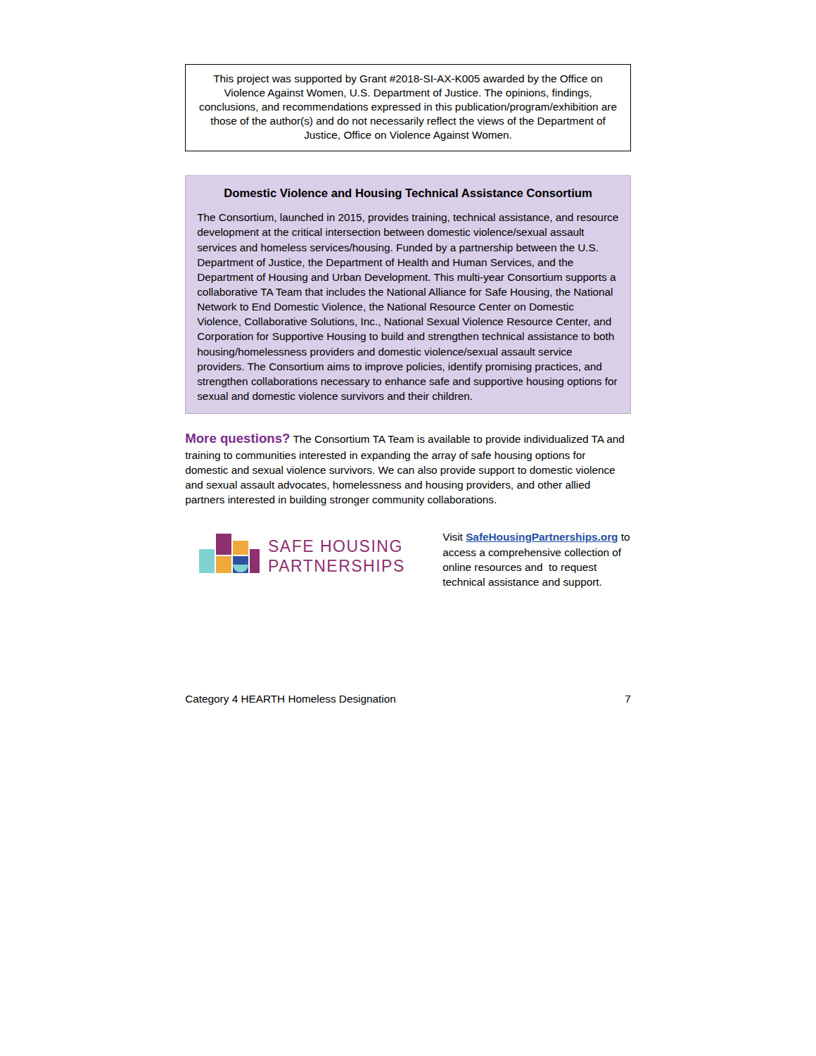This project was supported by Grant #2018-SI-AX-K005 awarded by the Office on Violence Against Women, U.S. Department of Justice. The opinions, findings, conclusions, and recommendations expressed in this publication/program/exhibition are those of the author(s) and do not necessarily reflect the views of the Department of Justice, Office on Violence Against Women.
Domestic Violence and Housing Technical Assistance Consortium
The Consortium, launched in 2015, provides training, technical assistance, and resource development at the critical intersection between domestic violence/sexual assault services and homeless services/housing. Funded by a partnership between the U.S. Department of Justice, the Department of Health and Human Services, and the Department of Housing and Urban Development. This multi-year Consortium supports a collaborative TA Team that includes the National Alliance for Safe Housing, the National Network to End Domestic Violence, the National Resource Center on Domestic Violence, Collaborative Solutions, Inc., National Sexual Violence Resource Center, and Corporation for Supportive Housing to build and strengthen technical assistance to both housing/homelessness providers and domestic violence/sexual assault service providers. The Consortium aims to improve policies, identify promising practices, and strengthen collaborations necessary to enhance safe and supportive housing options for sexual and domestic violence survivors and their children.
More questions? The Consortium TA Team is available to provide individualized TA and training to communities interested in expanding the array of safe housing options for domestic and sexual violence survivors. We can also provide support to domestic violence and sexual assault advocates, homelessness and housing providers, and other allied partners interested in building stronger community collaborations.
SAFE HOUSING PARTNERSHIPS
Visit SafeHousingPartnerships.org to access a comprehensive collection of online resources and to request technical assistance and support.
Category 4 HEARTH Homeless Designation 7